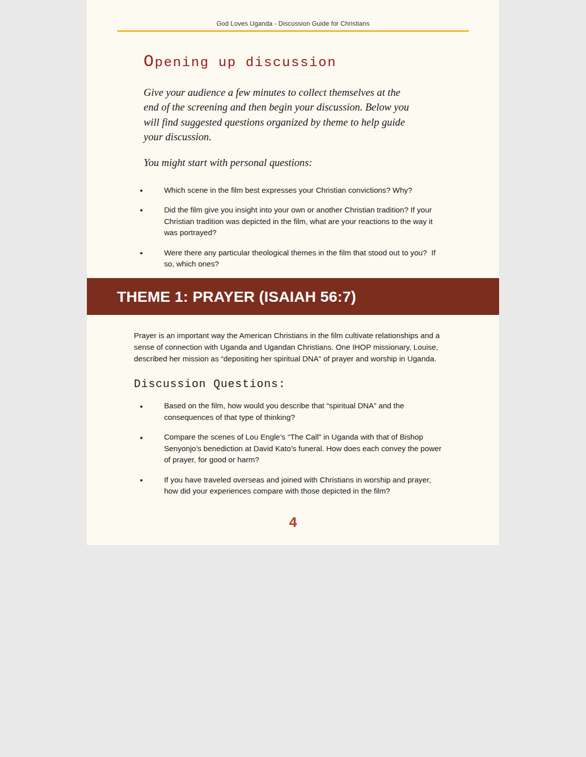God Loves Uganda - Discussion Guide for Christians
Opening up discussion
Give your audience a few minutes to collect themselves at the end of the screening and then begin your discussion. Below you will find suggested questions organized by theme to help guide your discussion.
You might start with personal questions:
Which scene in the film best expresses your Christian convictions? Why?
Did the film give you insight into your own or another Christian tradition? If your Christian tradition was depicted in the film, what are your reactions to the way it was portrayed?
Were there any particular theological themes in the film that stood out to you? If so, which ones?
THEME 1: PRAYER (ISAIAH 56:7)
Prayer is an important way the American Christians in the film cultivate relationships and a sense of connection with Uganda and Ugandan Christians. One IHOP missionary, Louise, described her mission as “depositing her spiritual DNA” of prayer and worship in Uganda.
Discussion Questions:
Based on the film, how would you describe that “spiritual DNA” and the consequences of that type of thinking?
Compare the scenes of Lou Engle’s “The Call” in Uganda with that of Bishop Senyonjo’s benediction at David Kato’s funeral. How does each convey the power of prayer, for good or harm?
If you have traveled overseas and joined with Christians in worship and prayer, how did your experiences compare with those depicted in the film?
4